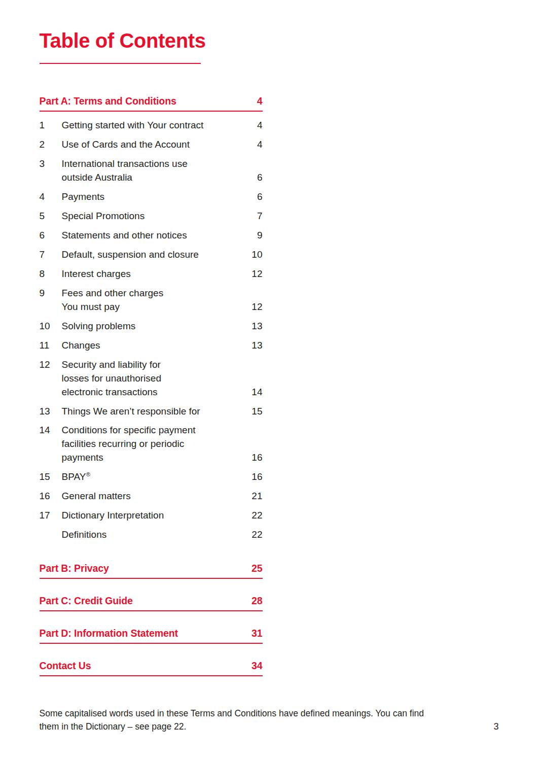Table of Contents
Part A: Terms and Conditions 4
1 Getting started with Your contract 4
2 Use of Cards and the Account 4
3 International transactions use outside Australia 6
4 Payments 6
5 Special Promotions 7
6 Statements and other notices 9
7 Default, suspension and closure 10
8 Interest charges 12
9 Fees and other charges You must pay 12
10 Solving problems 13
11 Changes 13
12 Security and liability for losses for unauthorised electronic transactions 14
13 Things We aren’t responsible for 15
14 Conditions for specific payment facilities recurring or periodic payments 16
15 BPAY® 16
16 General matters 21
17 Dictionary Interpretation 22
Definitions 22
Part B: Privacy 25
Part C: Credit Guide 28
Part D: Information Statement 31
Contact Us 34
Some capitalised words used in these Terms and Conditions have defined meanings. You can find them in the Dictionary – see page 22.
3